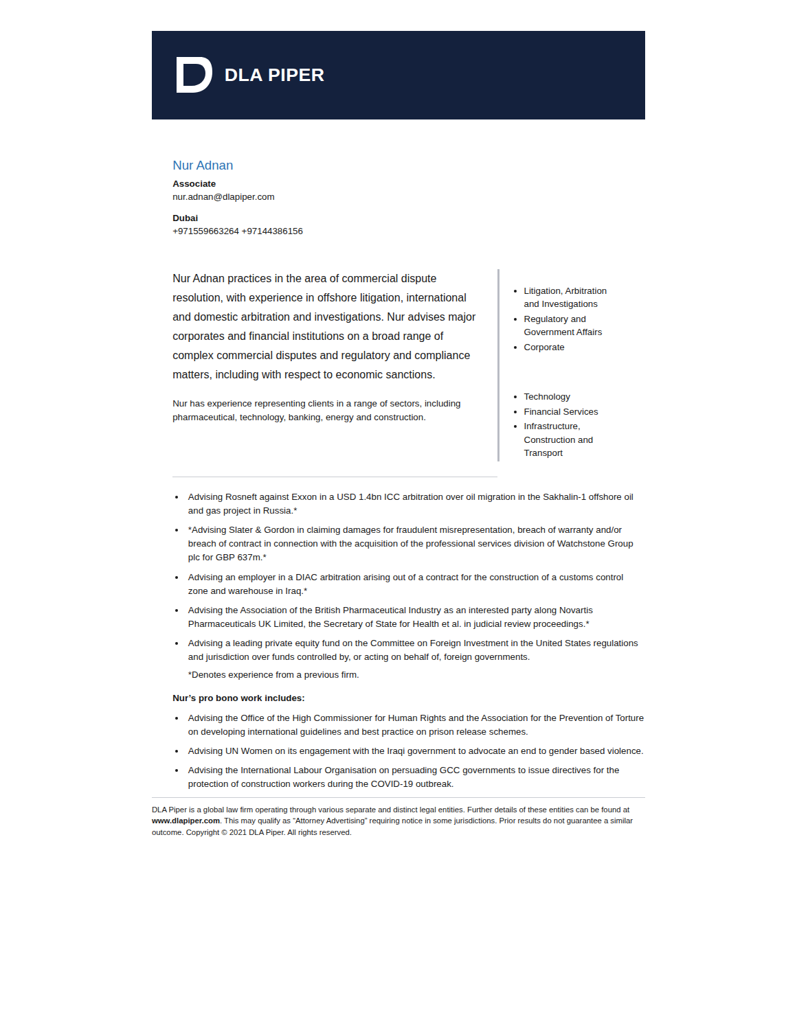DLA PIPER
Nur Adnan
Associate
nur.adnan@dlapiper.com
Dubai
+971559663264 +97144386156
Nur Adnan practices in the area of commercial dispute resolution, with experience in offshore litigation, international and domestic arbitration and investigations. Nur advises major corporates and financial institutions on a broad range of complex commercial disputes and regulatory and compliance matters, including with respect to economic sanctions.
Nur has experience representing clients in a range of sectors, including pharmaceutical, technology, banking, energy and construction.
Litigation, Arbitration and Investigations
Regulatory and Government Affairs
Corporate
Technology
Financial Services
Infrastructure, Construction and Transport
Advising Rosneft against Exxon in a USD 1.4bn ICC arbitration over oil migration in the Sakhalin-1 offshore oil and gas project in Russia.*
*Advising Slater & Gordon in claiming damages for fraudulent misrepresentation, breach of warranty and/or breach of contract in connection with the acquisition of the professional services division of Watchstone Group plc for GBP 637m.*
Advising an employer in a DIAC arbitration arising out of a contract for the construction of a customs control zone and warehouse in Iraq.*
Advising the Association of the British Pharmaceutical Industry as an interested party along Novartis Pharmaceuticals UK Limited, the Secretary of State for Health et al. in judicial review proceedings.*
Advising a leading private equity fund on the Committee on Foreign Investment in the United States regulations and jurisdiction over funds controlled by, or acting on behalf of, foreign governments.
*Denotes experience from a previous firm.
Nur’s pro bono work includes:
Advising the Office of the High Commissioner for Human Rights and the Association for the Prevention of Torture on developing international guidelines and best practice on prison release schemes.
Advising UN Women on its engagement with the Iraqi government to advocate an end to gender based violence.
Advising the International Labour Organisation on persuading GCC governments to issue directives for the protection of construction workers during the COVID-19 outbreak.
DLA Piper is a global law firm operating through various separate and distinct legal entities. Further details of these entities can be found at www.dlapiper.com. This may qualify as “Attorney Advertising” requiring notice in some jurisdictions. Prior results do not guarantee a similar outcome. Copyright © 2021 DLA Piper. All rights reserved.